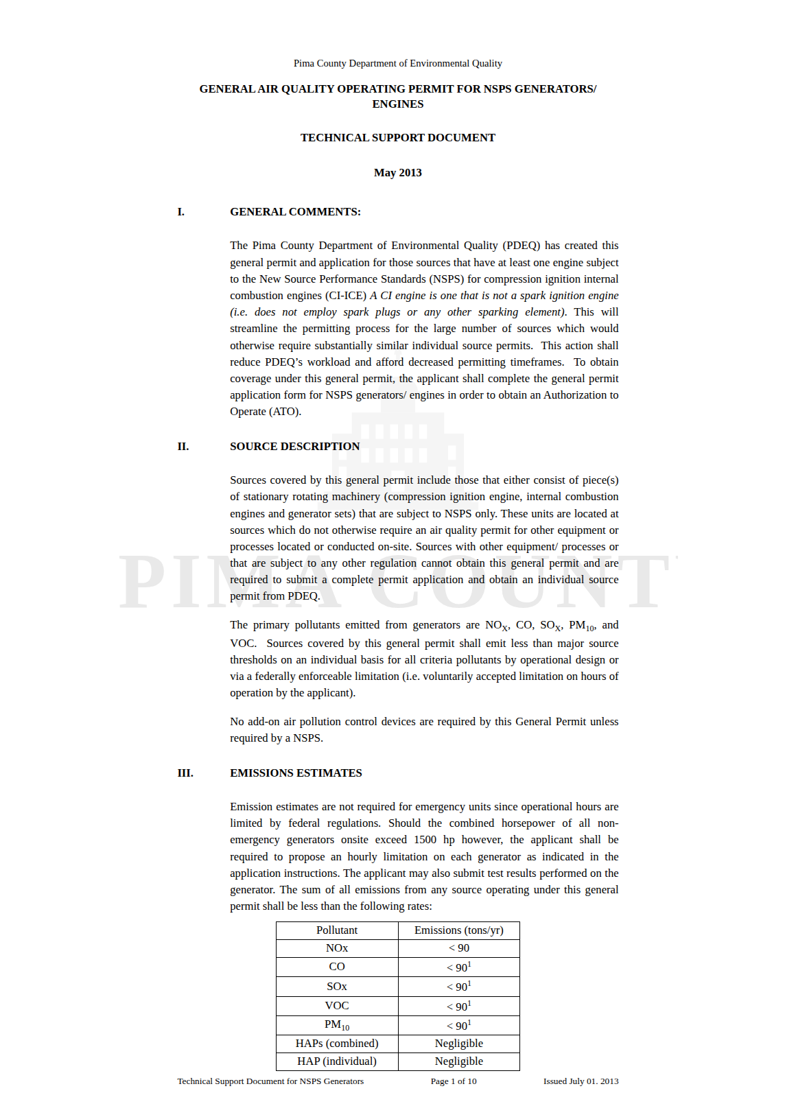PIMA COUNTY
Pima County Department of Environmental Quality
GENERAL AIR QUALITY OPERATING PERMIT FOR NSPS GENERATORS/ ENGINES
TECHNICAL SUPPORT DOCUMENT
May 2013
I.
General Comments:
The Pima County Department of Environmental Quality (PDEQ) has created this general permit and application for those sources that have at least one engine subject to the New Source Performance Standards (NSPS) for compression ignition internal combustion engines (CI-ICE) A CI engine is one that is not a spark ignition engine (i.e. does not employ spark plugs or any other sparking element). This will streamline the permitting process for the large number of sources which would otherwise require substantially similar individual source permits. This action shall reduce PDEQ’s workload and afford decreased permitting timeframes. To obtain coverage under this general permit, the applicant shall complete the general permit application form for NSPS generators/ engines in order to obtain an Authorization to Operate (ATO).
II.
Source Description
Sources covered by this general permit include those that either consist of piece(s) of stationary rotating machinery (compression ignition engine, internal combustion engines and generator sets) that are subject to NSPS only. These units are located at sources which do not otherwise require an air quality permit for other equipment or processes located or conducted on-site. Sources with other equipment/ processes or that are subject to any other regulation cannot obtain this general permit and are required to submit a complete permit application and obtain an individual source permit from PDEQ.
The primary pollutants emitted from generators are NOX, CO, SOX, PM10, and VOC. Sources covered by this general permit shall emit less than major source thresholds on an individual basis for all criteria pollutants by operational design or via a federally enforceable limitation (i.e. voluntarily accepted limitation on hours of operation by the applicant).
No add-on air pollution control devices are required by this General Permit unless required by a NSPS.
III.
Emissions Estimates
Emission estimates are not required for emergency units since operational hours are limited by federal regulations. Should the combined horsepower of all non-emergency generators onsite exceed 1500 hp however, the applicant shall be required to propose an hourly limitation on each generator as indicated in the application instructions. The applicant may also submit test results performed on the generator. The sum of all emissions from any source operating under this general permit shall be less than the following rates:
| Pollutant | Emissions (tons/yr) |
| --- | --- |
| NOx | < 90 |
| CO | < 90 1 |
| SOx | < 90 1 |
| VOC | < 90 1 |
| PM 10 | < 90 1 |
| HAPs (combined) | Negligible |
| HAP (individual) | Negligible |
Technical Support Document for NSPS Generators
Page 1 of 10
Issued July 01. 2013